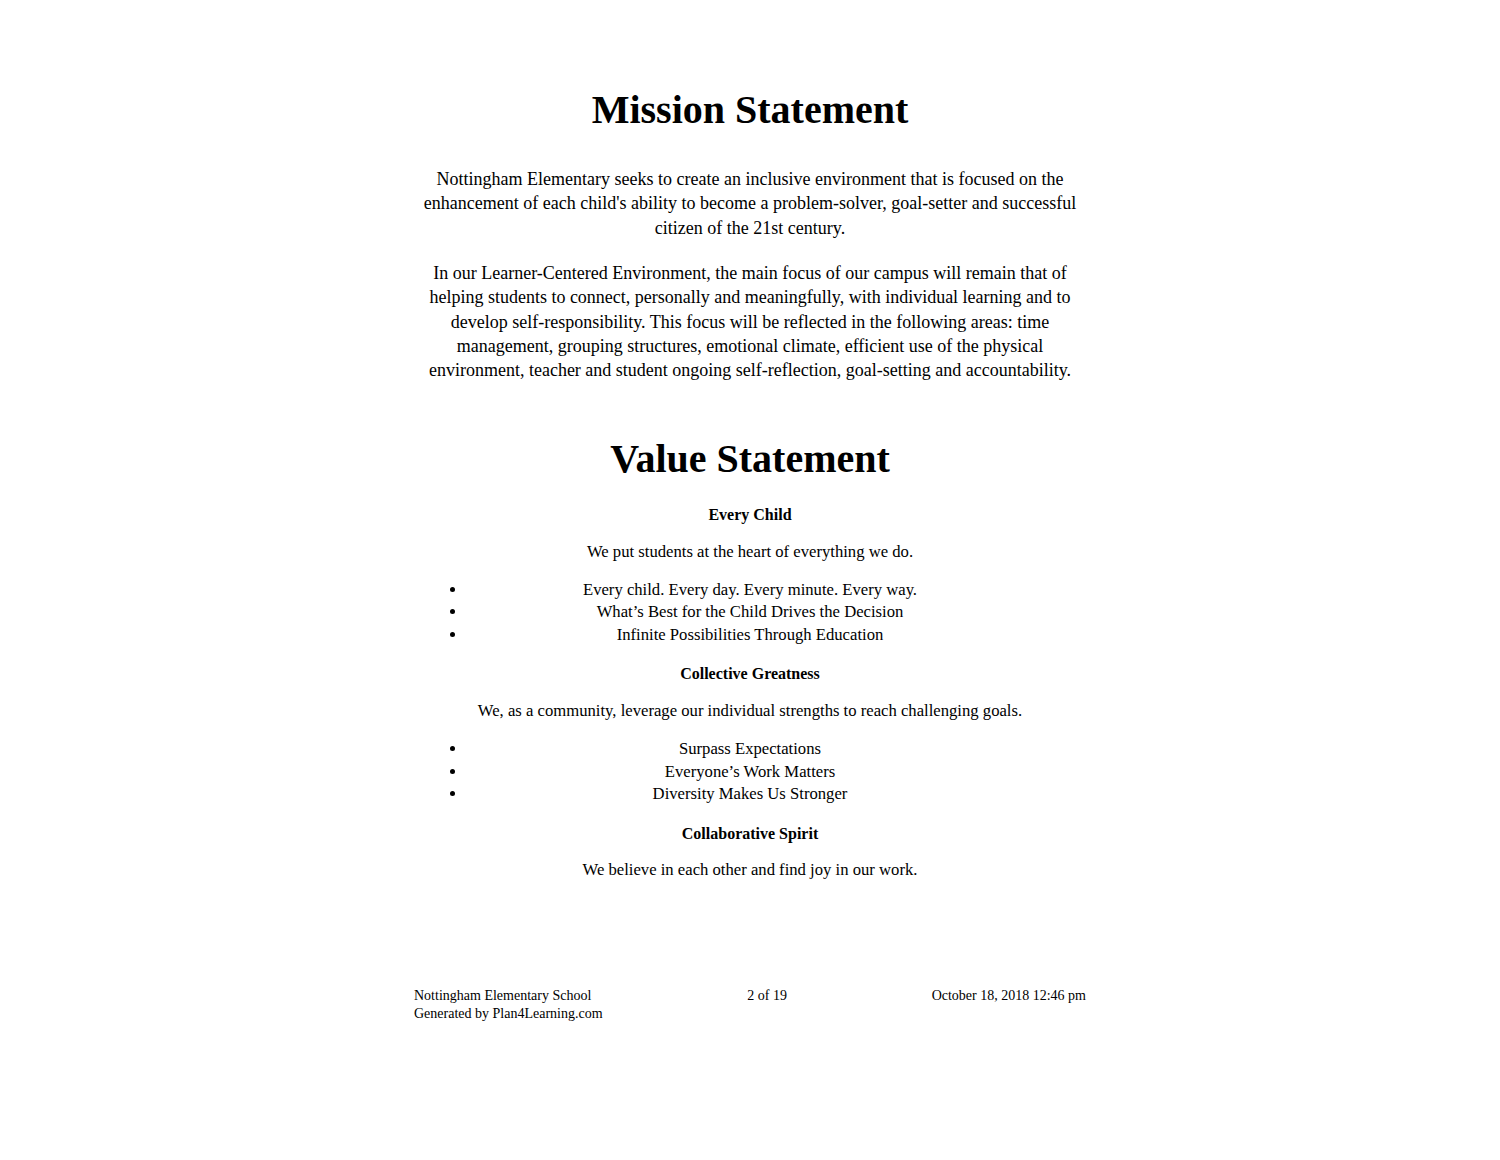Mission Statement
Nottingham Elementary seeks to create an inclusive environment that is focused on the enhancement of each child's ability to become a problem-solver, goal-setter and successful citizen of the 21st century.
In our Learner-Centered Environment, the main focus of our campus will remain that of helping students to connect, personally and meaningfully, with individual learning and to develop self-responsibility. This focus will be reflected in the following areas: time management, grouping structures, emotional climate, efficient use of the physical environment, teacher and student ongoing self-reflection, goal-setting and accountability.
Value Statement
Every Child
We put students at the heart of everything we do.
Every child. Every day. Every minute. Every way.
What’s Best for the Child Drives the Decision
Infinite Possibilities Through Education
Collective Greatness
We, as a community, leverage our individual strengths to reach challenging goals.
Surpass Expectations
Everyone’s Work Matters
Diversity Makes Us Stronger
Collaborative Spirit
We believe in each other and find joy in our work.
Nottingham Elementary School
Generated by Plan4Learning.com
October 18, 2018 12:46 pm
2 of 19